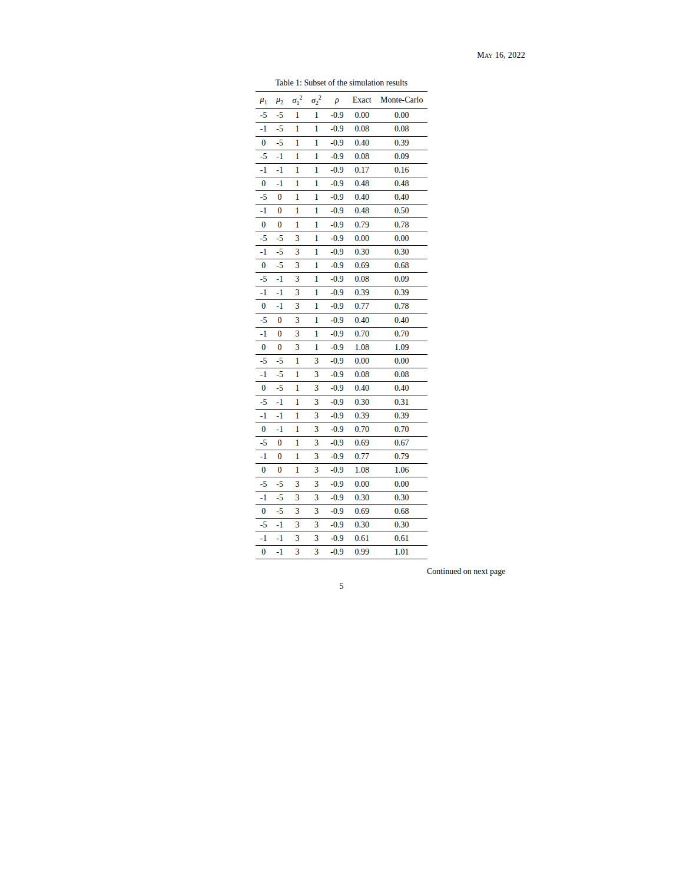May 16, 2022
Table 1: Subset of the simulation results
| μ 1 | μ 2 | σ 1 2 | σ 2 2 | ρ | Exact | Monte-Carlo |
| --- | --- | --- | --- | --- | --- | --- |
| -5 | -5 | 1 | 1 | -0.9 | 0.00 | 0.00 |
| -1 | -5 | 1 | 1 | -0.9 | 0.08 | 0.08 |
| 0 | -5 | 1 | 1 | -0.9 | 0.40 | 0.39 |
| -5 | -1 | 1 | 1 | -0.9 | 0.08 | 0.09 |
| -1 | -1 | 1 | 1 | -0.9 | 0.17 | 0.16 |
| 0 | -1 | 1 | 1 | -0.9 | 0.48 | 0.48 |
| -5 | 0 | 1 | 1 | -0.9 | 0.40 | 0.40 |
| -1 | 0 | 1 | 1 | -0.9 | 0.48 | 0.50 |
| 0 | 0 | 1 | 1 | -0.9 | 0.79 | 0.78 |
| -5 | -5 | 3 | 1 | -0.9 | 0.00 | 0.00 |
| -1 | -5 | 3 | 1 | -0.9 | 0.30 | 0.30 |
| 0 | -5 | 3 | 1 | -0.9 | 0.69 | 0.68 |
| -5 | -1 | 3 | 1 | -0.9 | 0.08 | 0.09 |
| -1 | -1 | 3 | 1 | -0.9 | 0.39 | 0.39 |
| 0 | -1 | 3 | 1 | -0.9 | 0.77 | 0.78 |
| -5 | 0 | 3 | 1 | -0.9 | 0.40 | 0.40 |
| -1 | 0 | 3 | 1 | -0.9 | 0.70 | 0.70 |
| 0 | 0 | 3 | 1 | -0.9 | 1.08 | 1.09 |
| -5 | -5 | 1 | 3 | -0.9 | 0.00 | 0.00 |
| -1 | -5 | 1 | 3 | -0.9 | 0.08 | 0.08 |
| 0 | -5 | 1 | 3 | -0.9 | 0.40 | 0.40 |
| -5 | -1 | 1 | 3 | -0.9 | 0.30 | 0.31 |
| -1 | -1 | 1 | 3 | -0.9 | 0.39 | 0.39 |
| 0 | -1 | 1 | 3 | -0.9 | 0.70 | 0.70 |
| -5 | 0 | 1 | 3 | -0.9 | 0.69 | 0.67 |
| -1 | 0 | 1 | 3 | -0.9 | 0.77 | 0.79 |
| 0 | 0 | 1 | 3 | -0.9 | 1.08 | 1.06 |
| -5 | -5 | 3 | 3 | -0.9 | 0.00 | 0.00 |
| -1 | -5 | 3 | 3 | -0.9 | 0.30 | 0.30 |
| 0 | -5 | 3 | 3 | -0.9 | 0.69 | 0.68 |
| -5 | -1 | 3 | 3 | -0.9 | 0.30 | 0.30 |
| -1 | -1 | 3 | 3 | -0.9 | 0.61 | 0.61 |
| 0 | -1 | 3 | 3 | -0.9 | 0.99 | 1.01 |
Continued on next page
5